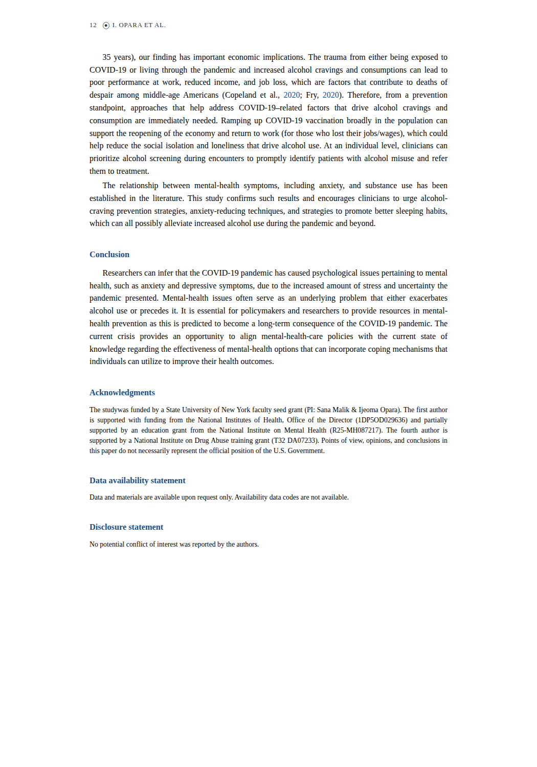12●I. OPARA ET AL.
35 years), our finding has important economic implications. The trauma from either being exposed to COVID-19 or living through the pandemic and increased alcohol cravings and consumptions can lead to poor performance at work, reduced income, and job loss, which are factors that contribute to deaths of despair among middle-age Americans (Copeland et al., 2020; Fry, 2020). Therefore, from a prevention standpoint, approaches that help address COVID-19–related factors that drive alcohol cravings and consumption are immediately needed. Ramping up COVID-19 vaccination broadly in the population can support the reopening of the economy and return to work (for those who lost their jobs/wages), which could help reduce the social isolation and loneliness that drive alcohol use. At an individual level, clinicians can prioritize alcohol screening during encounters to promptly identify patients with alcohol misuse and refer them to treatment.
The relationship between mental-health symptoms, including anxiety, and substance use has been established in the literature. This study confirms such results and encourages clinicians to urge alcohol-craving prevention strategies, anxiety-reducing techniques, and strategies to promote better sleeping habits, which can all possibly alleviate increased alcohol use during the pandemic and beyond.
Conclusion
Researchers can infer that the COVID-19 pandemic has caused psychological issues pertaining to mental health, such as anxiety and depressive symptoms, due to the increased amount of stress and uncertainty the pandemic presented. Mental-health issues often serve as an underlying problem that either exacerbates alcohol use or precedes it. It is essential for policymakers and researchers to provide resources in mental-health prevention as this is predicted to become a long-term consequence of the COVID-19 pandemic. The current crisis provides an opportunity to align mental-health-care policies with the current state of knowledge regarding the effectiveness of mental-health options that can incorporate coping mechanisms that individuals can utilize to improve their health outcomes.
Acknowledgments
The studywas funded by a State University of New York faculty seed grant (PI: Sana Malik & Ijeoma Opara). The first author is supported with funding from the National Institutes of Health, Office of the Director (1DP5OD029636) and partially supported by an education grant from the National Institute on Mental Health (R25-MH087217). The fourth author is supported by a National Institute on Drug Abuse training grant (T32 DA07233). Points of view, opinions, and conclusions in this paper do not necessarily represent the official position of the U.S. Government.
Data availability statement
Data and materials are available upon request only. Availability data codes are not available.
Disclosure statement
No potential conflict of interest was reported by the authors.